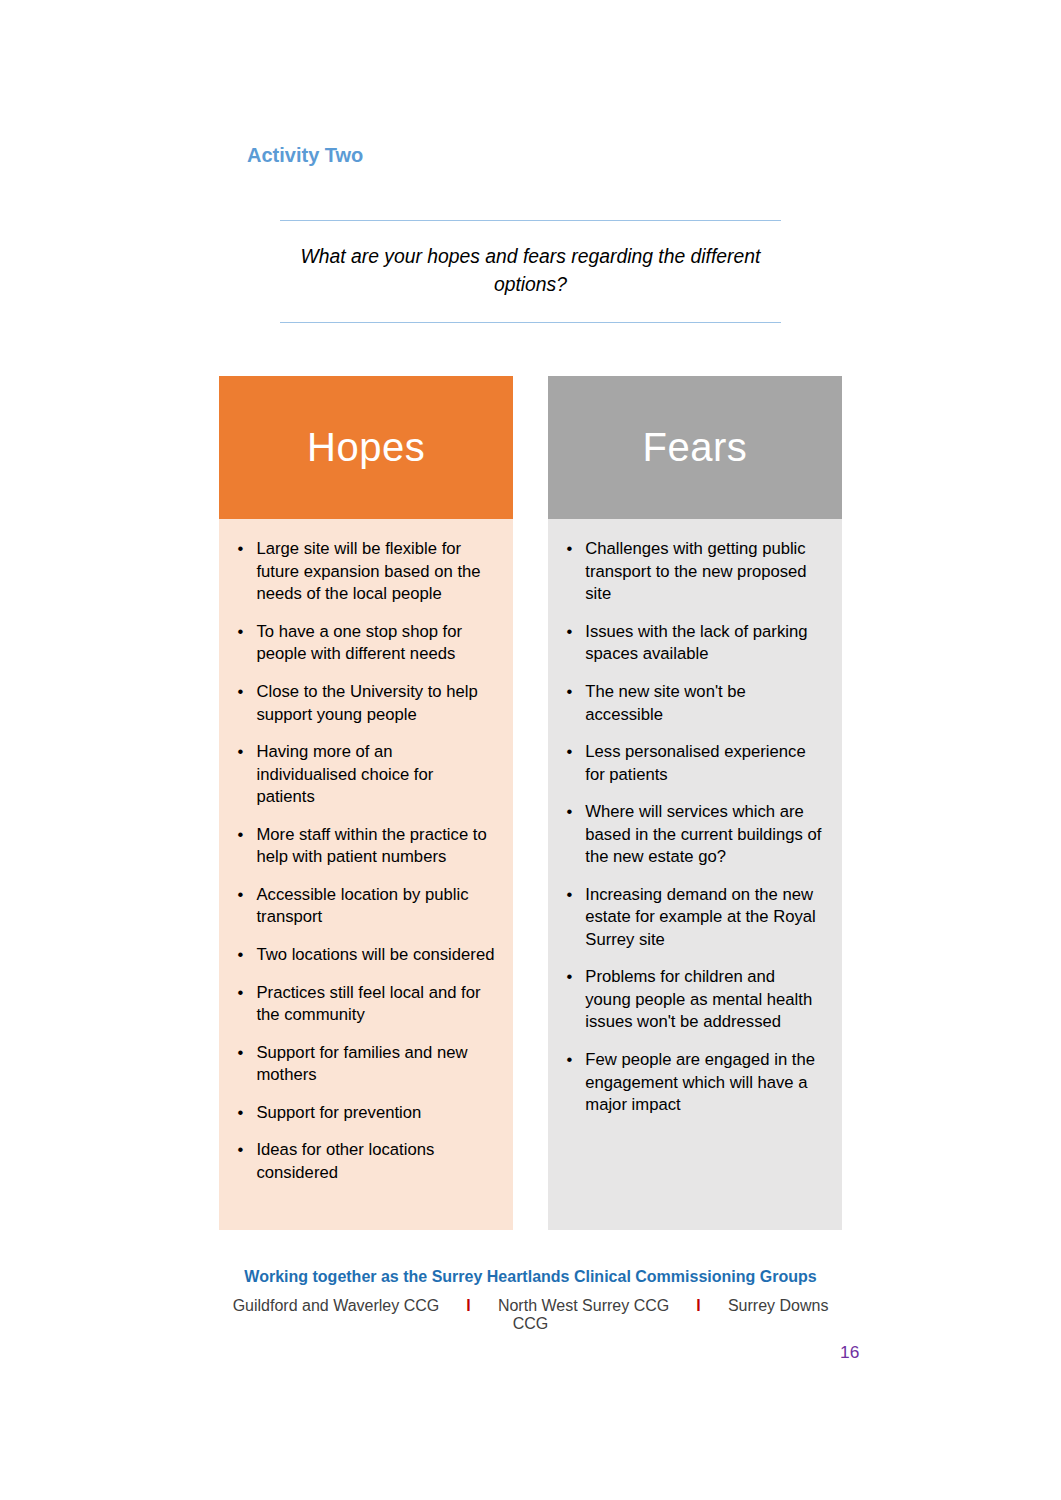Activity Two
What are your hopes and fears regarding the different options?
Hopes
Large site will be flexible for future expansion based on the needs of the local people
To have a one stop shop for people with different needs
Close to the University to help support young people
Having more of an individualised choice for patients
More staff within the practice to help with patient numbers
Accessible location by public transport
Two locations will be considered
Practices still feel local and for the community
Support for families and new mothers
Support for prevention
Ideas for other locations considered
Fears
Challenges with getting public transport to the new proposed site
Issues with the lack of parking spaces available
The new site won't be accessible
Less personalised experience for patients
Where will services which are based in the current buildings of the new estate go?
Increasing demand on the new estate for example at the Royal Surrey site
Problems for children and young people as mental health issues won't be addressed
Few people are engaged in the engagement which will have a major impact
Working together as the Surrey Heartlands Clinical Commissioning Groups
Guildford and Waverley CCG l North West Surrey CCG l Surrey Downs CCG
16